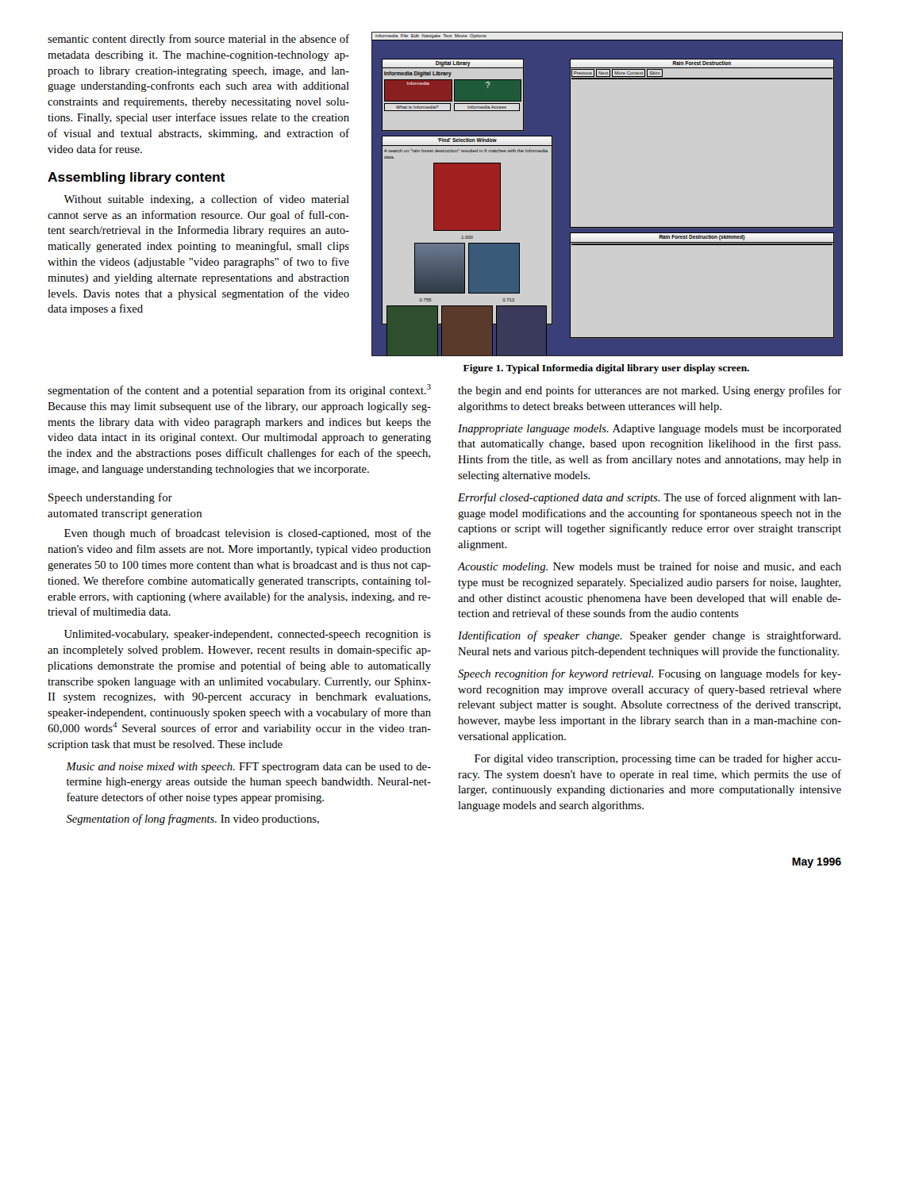semantic content directly from source material in the absence of metadata describing it. The machine-cognition-technology approach to library creation-integrating speech, image, and language understanding-confronts each such area with additional constraints and requirements, thereby necessitating novel solutions. Finally, special user interface issues relate to the creation of visual and textual abstracts, skimming, and extraction of video data for reuse.
Assembling library content
Without suitable indexing, a collection of video material cannot serve as an information resource. Our goal of full-content search/retrieval in the Informedia library requires an automatically generated index pointing to meaningful, small clips within the videos (adjustable "video paragraphs" of two to five minutes) and yielding alternate representations and abstraction levels. Davis notes that a physical segmentation of the video data imposes a fixed
Informedia File Edit Navigate Text Movie Options
Digital Library
Informedia Digital Library
Informedia
?
What is Informedia? Informedia Access
'Find' Selection Window
A search on "rain forest destruction" resulted in 6 matches with the Informedia data.
1.000
0.7550.713
0.4510.4800.470
Rain Forest Destruction
Previous Next More Context Skim
Rain Forest Destruction (skimmed)
Figure 1. Typical Informedia digital library user display screen.
segmentation of the content and a potential separation from its original context.3 Because this may limit subsequent use of the library, our approach logically segments the library data with video paragraph markers and indices but keeps the video data intact in its original context. Our multimodal approach to generating the index and the abstractions poses difficult challenges for each of the speech, image, and language understanding technologies that we incorporate.
Speech understanding for
automated transcript generation
Even though much of broadcast television is closed-captioned, most of the nation's video and film assets are not. More importantly, typical video production generates 50 to 100 times more content than what is broadcast and is thus not captioned. We therefore combine automatically generated transcripts, containing tolerable errors, with captioning (where available) for the analysis, indexing, and retrieval of multimedia data.
Unlimited-vocabulary, speaker-independent, connected-speech recognition is an incompletely solved problem. However, recent results in domain-specific applications demonstrate the promise and potential of being able to automatically transcribe spoken language with an unlimited vocabulary. Currently, our Sphinx-II system recognizes, with 90-percent accuracy in benchmark evaluations, speaker-independent, continuously spoken speech with a vocabulary of more than 60,000 words4 Several sources of error and variability occur in the video transcription task that must be resolved. These include
Music and noise mixed with speech. FFT spectrogram data can be used to determine high-energy areas outside the human speech bandwidth. Neural-net-feature detectors of other noise types appear promising.
Segmentation of long fragments. In video productions,
the begin and end points for utterances are not marked. Using energy profiles for algorithms to detect breaks between utterances will help.
Inappropriate language models. Adaptive language models must be incorporated that automatically change, based upon recognition likelihood in the first pass. Hints from the title, as well as from ancillary notes and annotations, may help in selecting alternative models.
Errorful closed-captioned data and scripts. The use of forced alignment with language model modifications and the accounting for spontaneous speech not in the captions or script will together significantly reduce error over straight transcript alignment.
Acoustic modeling. New models must be trained for noise and music, and each type must be recognized separately. Specialized audio parsers for noise, laughter, and other distinct acoustic phenomena have been developed that will enable detection and retrieval of these sounds from the audio contents
Identification of speaker change. Speaker gender change is straightforward. Neural nets and various pitch-dependent techniques will provide the functionality.
Speech recognition for keyword retrieval. Focusing on language models for keyword recognition may improve overall accuracy of query-based retrieval where relevant subject matter is sought. Absolute correctness of the derived transcript, however, maybe less important in the library search than in a man-machine conversational application.
For digital video transcription, processing time can be traded for higher accuracy. The system doesn't have to operate in real time, which permits the use of larger, continuously expanding dictionaries and more computationally intensive language models and search algorithms.
May 1996